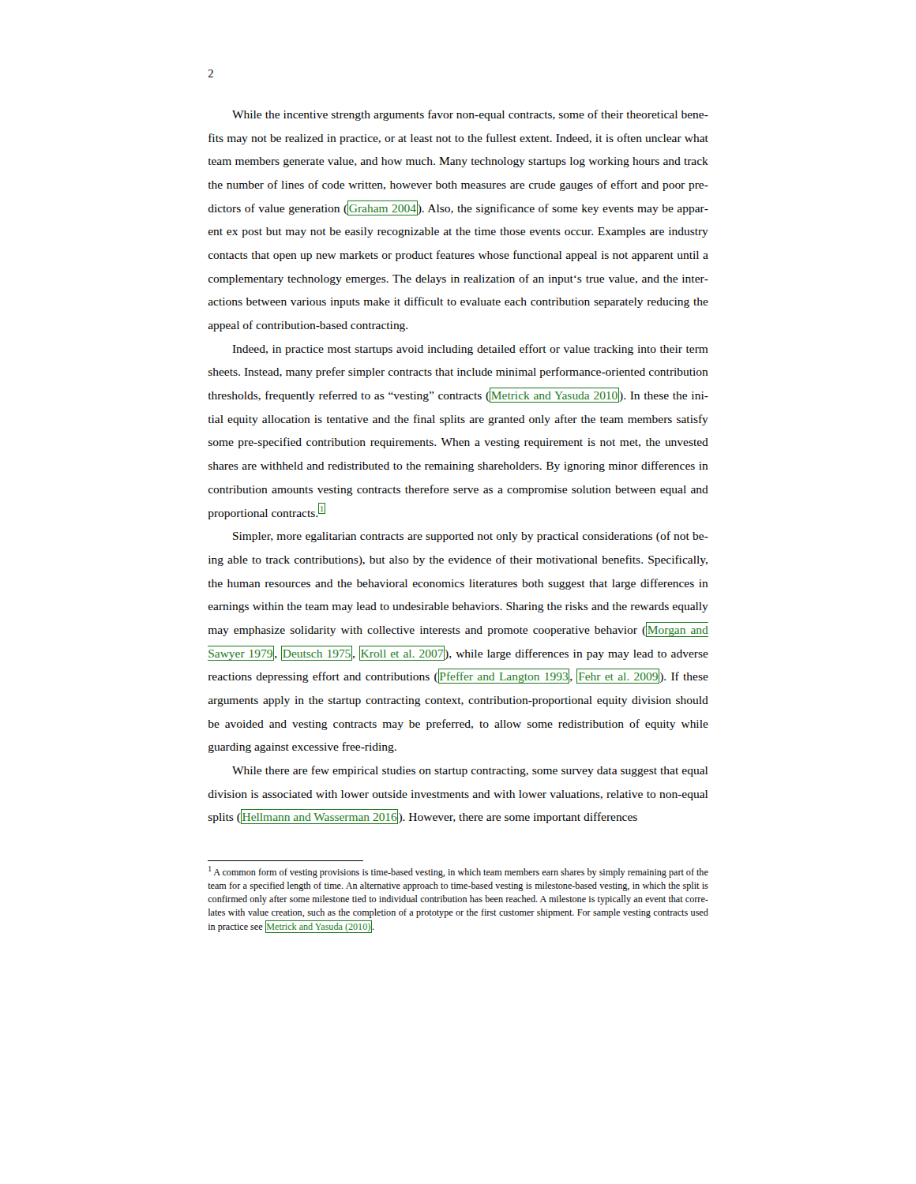2
While the incentive strength arguments favor non-equal contracts, some of their theoretical benefits may not be realized in practice, or at least not to the fullest extent. Indeed, it is often unclear what team members generate value, and how much. Many technology startups log working hours and track the number of lines of code written, however both measures are crude gauges of effort and poor predictors of value generation (Graham 2004). Also, the significance of some key events may be apparent ex post but may not be easily recognizable at the time those events occur. Examples are industry contacts that open up new markets or product features whose functional appeal is not apparent until a complementary technology emerges. The delays in realization of an input‘s true value, and the interactions between various inputs make it difficult to evaluate each contribution separately reducing the appeal of contribution-based contracting.
Indeed, in practice most startups avoid including detailed effort or value tracking into their term sheets. Instead, many prefer simpler contracts that include minimal performance-oriented contribution thresholds, frequently referred to as “vesting” contracts (Metrick and Yasuda 2010). In these the initial equity allocation is tentative and the final splits are granted only after the team members satisfy some pre-specified contribution requirements. When a vesting requirement is not met, the unvested shares are withheld and redistributed to the remaining shareholders. By ignoring minor differences in contribution amounts vesting contracts therefore serve as a compromise solution between equal and proportional contracts.1
Simpler, more egalitarian contracts are supported not only by practical considerations (of not being able to track contributions), but also by the evidence of their motivational benefits. Specifically, the human resources and the behavioral economics literatures both suggest that large differences in earnings within the team may lead to undesirable behaviors. Sharing the risks and the rewards equally may emphasize solidarity with collective interests and promote cooperative behavior (Morgan and Sawyer 1979, Deutsch 1975, Kroll et al. 2007), while large differences in pay may lead to adverse reactions depressing effort and contributions (Pfeffer and Langton 1993, Fehr et al. 2009). If these arguments apply in the startup contracting context, contribution-proportional equity division should be avoided and vesting contracts may be preferred, to allow some redistribution of equity while guarding against excessive free-riding.
While there are few empirical studies on startup contracting, some survey data suggest that equal division is associated with lower outside investments and with lower valuations, relative to non-equal splits (Hellmann and Wasserman 2016). However, there are some important differences
1 A common form of vesting provisions is time-based vesting, in which team members earn shares by simply remaining part of the team for a specified length of time. An alternative approach to time-based vesting is milestone-based vesting, in which the split is confirmed only after some milestone tied to individual contribution has been reached. A milestone is typically an event that correlates with value creation, such as the completion of a prototype or the first customer shipment. For sample vesting contracts used in practice see Metrick and Yasuda (2010).